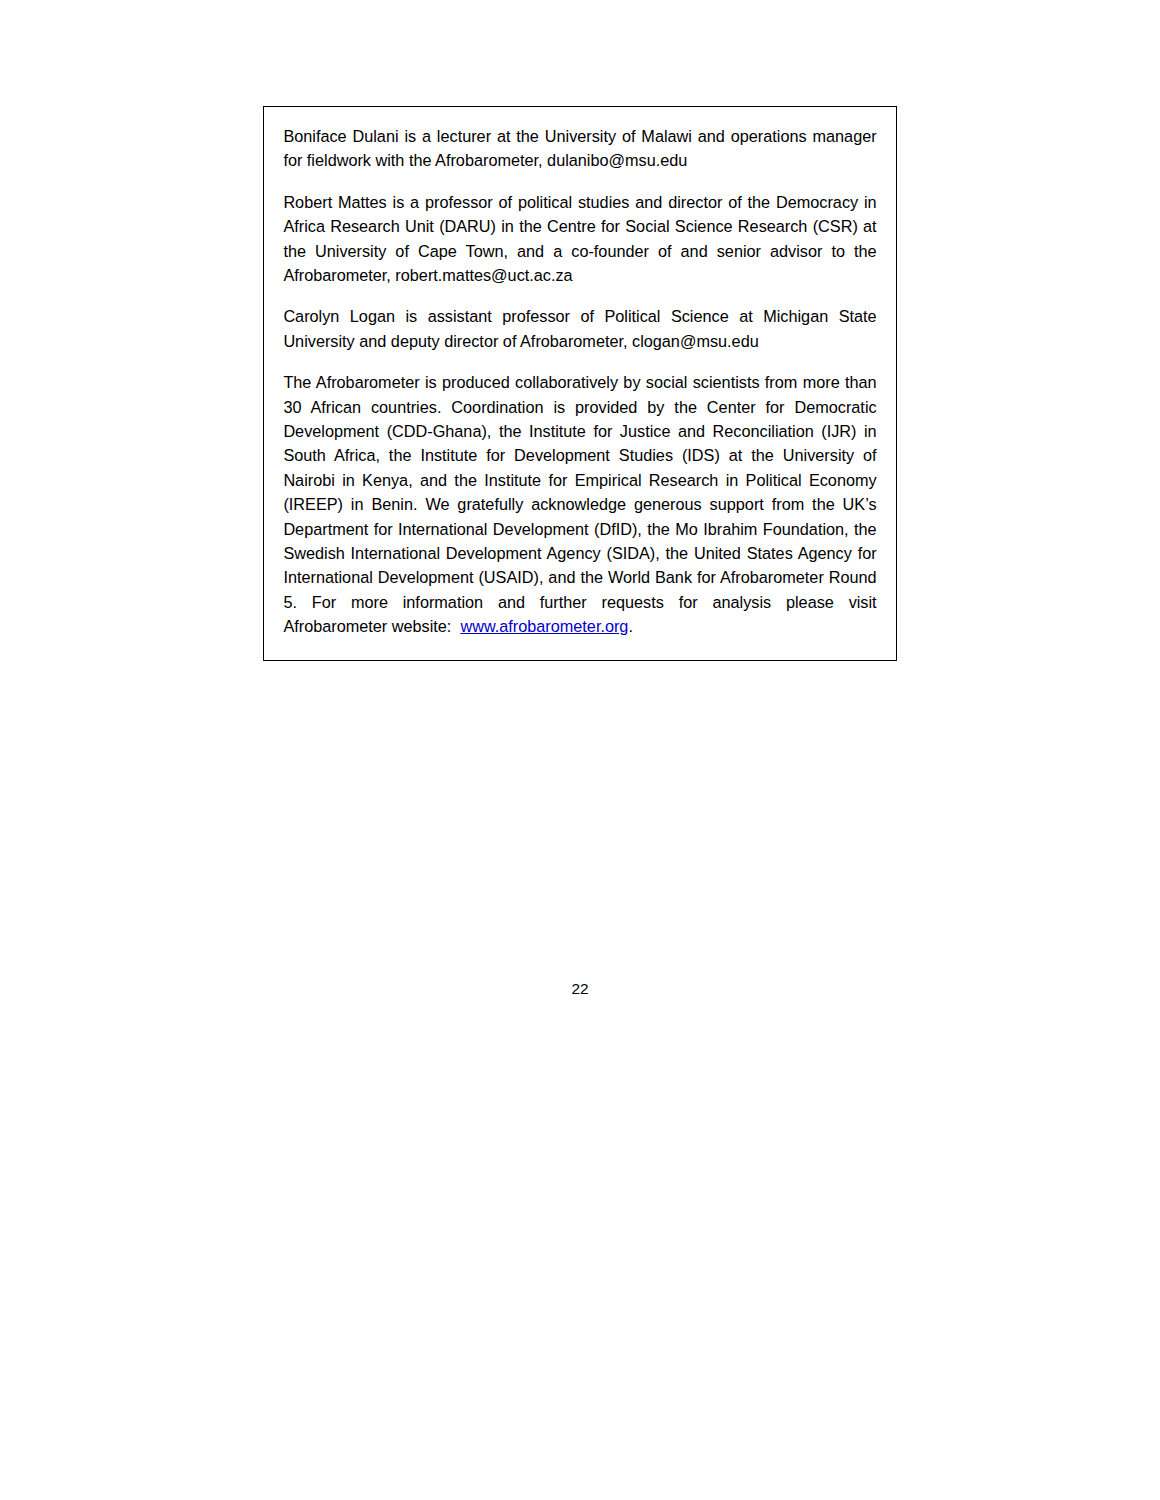Boniface Dulani is a lecturer at the University of Malawi and operations manager for fieldwork with the Afrobarometer, dulanibo@msu.edu
Robert Mattes is a professor of political studies and director of the Democracy in Africa Research Unit (DARU) in the Centre for Social Science Research (CSR) at the University of Cape Town, and a co-founder of and senior advisor to the Afrobarometer, robert.mattes@uct.ac.za
Carolyn Logan is assistant professor of Political Science at Michigan State University and deputy director of Afrobarometer, clogan@msu.edu
The Afrobarometer is produced collaboratively by social scientists from more than 30 African countries. Coordination is provided by the Center for Democratic Development (CDD-Ghana), the Institute for Justice and Reconciliation (IJR) in South Africa, the Institute for Development Studies (IDS) at the University of Nairobi in Kenya, and the Institute for Empirical Research in Political Economy (IREEP) in Benin. We gratefully acknowledge generous support from the UK’s Department for International Development (DfID), the Mo Ibrahim Foundation, the Swedish International Development Agency (SIDA), the United States Agency for International Development (USAID), and the World Bank for Afrobarometer Round 5. For more information and further requests for analysis please visit Afrobarometer website: www.afrobarometer.org.
22